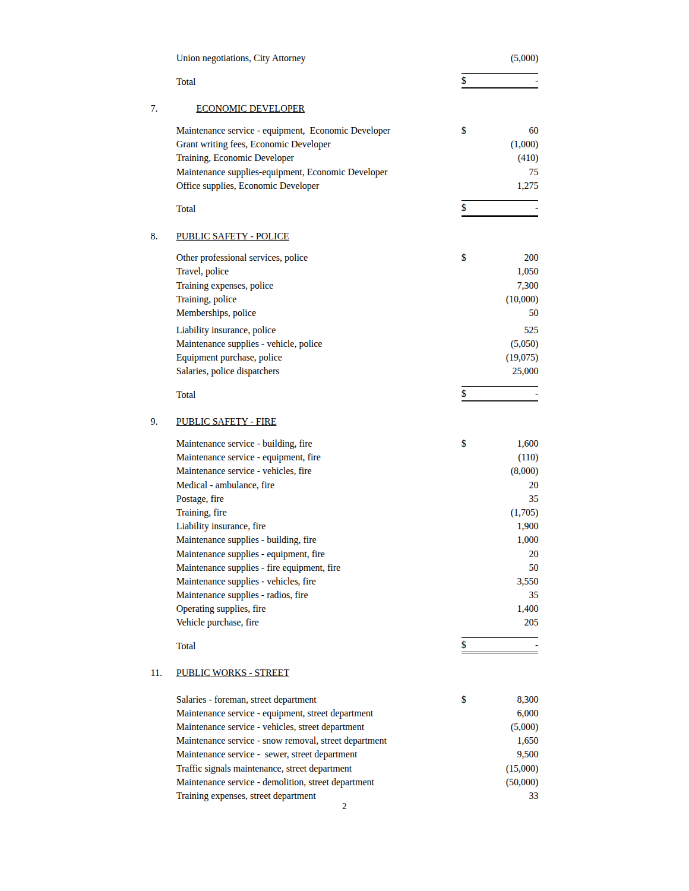| | Union negotiations, City Attorney | | (5,000) |
| | Total | $ | - |
| 7. | ECONOMIC DEVELOPER | | |
| | Maintenance service - equipment, Economic Developer | $ | 60 |
| | Grant writing fees, Economic Developer | | (1,000) |
| | Training, Economic Developer | | (410) |
| | Maintenance supplies-equipment, Economic Developer | | 75 |
| | Office supplies, Economic Developer | | 1,275 |
| | Total | $ | - |
| 8. | PUBLIC SAFETY - POLICE | | |
| | Other professional services, police | $ | 200 |
| | Travel, police | | 1,050 |
| | Training expenses, police | | 7,300 |
| | Training, police | | (10,000) |
| | Memberships, police | | 50 |
| | Liability insurance, police | | 525 |
| | Maintenance supplies - vehicle, police | | (5,050) |
| | Equipment purchase, police | | (19,075) |
| | Salaries, police dispatchers | | 25,000 |
| | Total | $ | - |
| 9. | PUBLIC SAFETY - FIRE | | |
| | Maintenance service - building, fire | $ | 1,600 |
| | Maintenance service - equipment, fire | | (110) |
| | Maintenance service - vehicles, fire | | (8,000) |
| | Medical - ambulance, fire | | 20 |
| | Postage, fire | | 35 |
| | Training, fire | | (1,705) |
| | Liability insurance, fire | | 1,900 |
| | Maintenance supplies - building, fire | | 1,000 |
| | Maintenance supplies - equipment, fire | | 20 |
| | Maintenance supplies - fire equipment, fire | | 50 |
| | Maintenance supplies - vehicles, fire | | 3,550 |
| | Maintenance supplies - radios, fire | | 35 |
| | Operating supplies, fire | | 1,400 |
| | Vehicle purchase, fire | | 205 |
| | Total | $ | - |
| 11. | PUBLIC WORKS - STREET | | |
| | Salaries - foreman, street department | $ | 8,300 |
| | Maintenance service - equipment, street department | | 6,000 |
| | Maintenance service - vehicles, street department | | (5,000) |
| | Maintenance service - snow removal, street department | | 1,650 |
| | Maintenance service - sewer, street department | | 9,500 |
| | Traffic signals maintenance, street department | | (15,000) |
| | Maintenance service - demolition, street department | | (50,000) |
| | Training expenses, street department | | 33 |
2